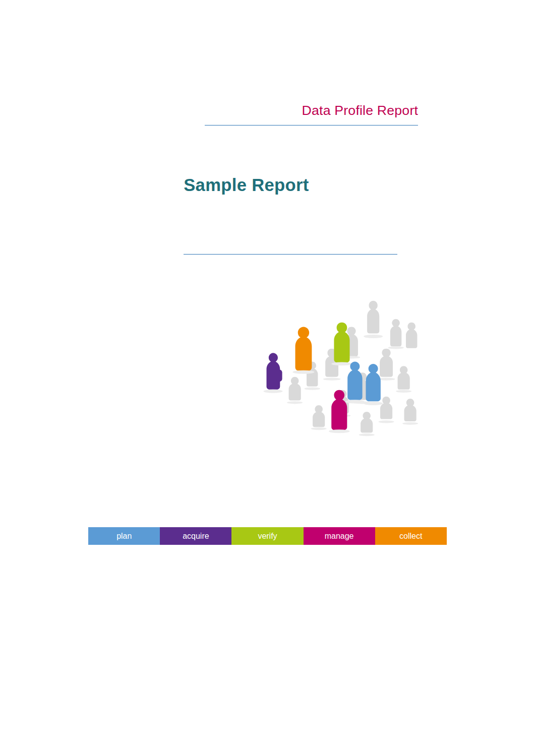Data Profile Report
Sample Report
Crowd of silhouettes
plan
acquire
verify
manage
collect